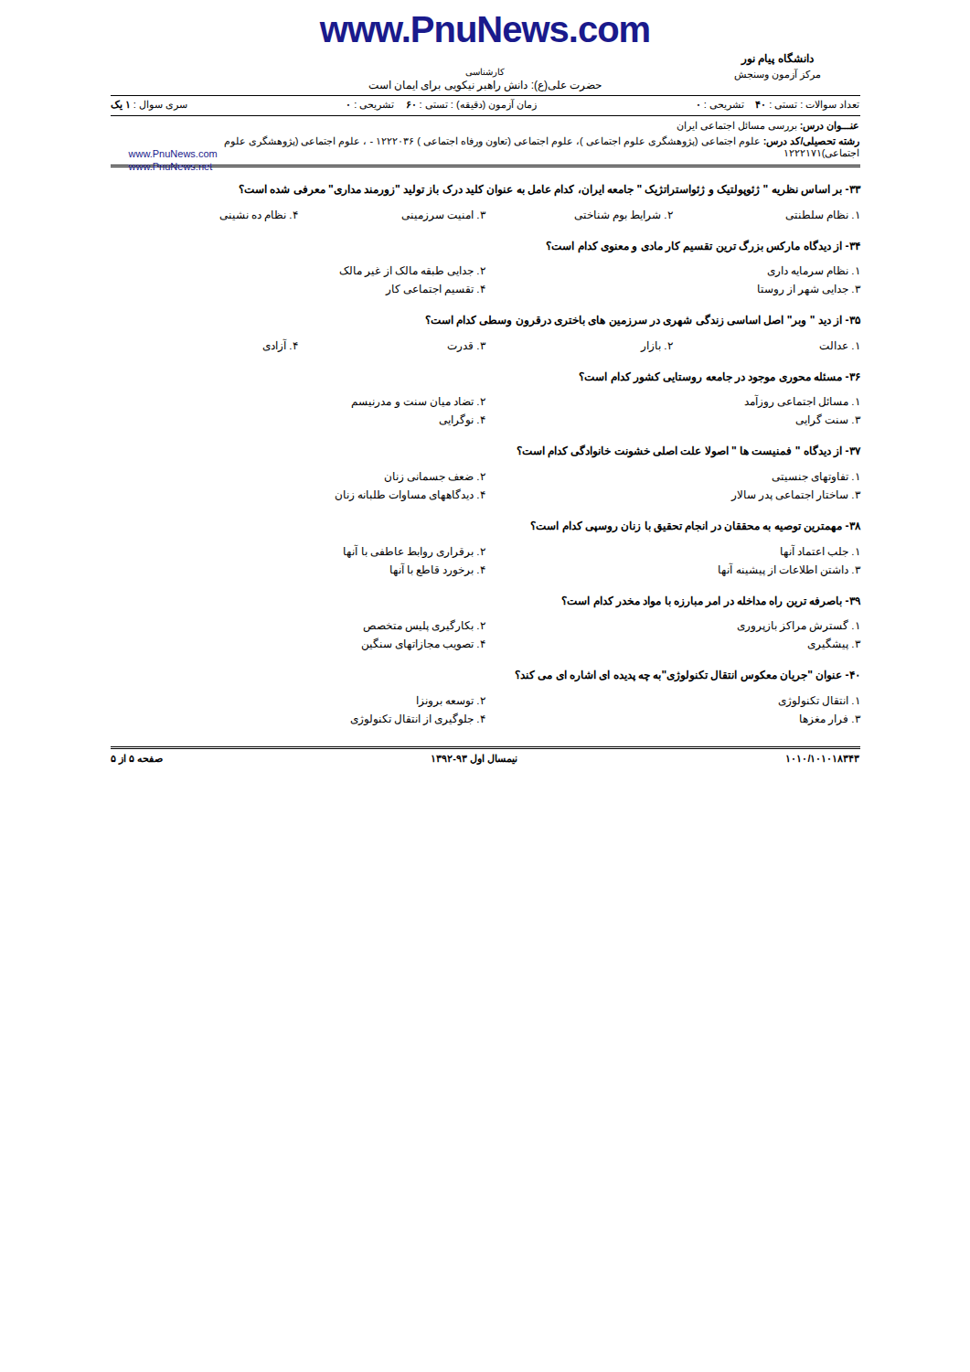www.PnuNews.com
دانشگاه پیام نور
مرکز آزمون وسنجش
کارشناسی حضرت علی(ع): دانش راهبر نیکویی برای ایمان است
تعداد سوالات : تستی : ۴۰ تشریحی : ۰
زمان آزمون (دقیقه) : تستی : ۶۰ تشریحی : ۰
سری سوال : ۱ یک
عنـــوان درس: بررسی مسائل اجتماعی ایران
رشته تحصیلی/کد درس: علوم اجتماعی (پژوهشگری علوم اجتماعی )، علوم اجتماعی (تعاون ورفاه اجتماعی ) ۱۲۲۲۰۳۶ - ، علوم اجتماعی (پژوهشگری علوم
اجتماعی)۱۲۲۲۱۷۱ www.PnuNews.com
www.PnuNews.net
۳۳- بر اساس نظریه " ژئوپولتیک و ژئواستراتژیک " جامعه ایران، کدام عامل به عنوان کلید درک باز تولید "زورمند مداری" معرفی شده است؟
۱. نظام سلطنتی
۲. شرایط بوم شناختی
۳. امنیت سرزمینی
۴. نظام ده نشینی
۳۴- از دیدگاه مارکس بزرگ ترین تقسیم کار مادی و معنوی کدام است؟
۱. نظام سرمایه داری
۲. جدایی طبقه مالک از غیر مالک
۳. جدایی شهر از روستا
۴. تقسیم اجتماعی کار
۳۵- از دید " وبر" اصل اساسی زندگی شهری در سرزمین های باختری درقرون وسطی کدام است؟
۱. عدالت
۲. بازار
۳. قدرت
۴. آزادی
۳۶- مسئله محوری موجود در جامعه روستایی کشور کدام است؟
۱. مسائل اجتماعی روزآمد
۲. تضاد میان سنت و مدرنیسم
۳. سنت گرایی
۴. نوگرایی
۳۷- از دیدگاه " فمنیست ها " اصولا علت اصلی خشونت خانوادگی کدام است؟
۱. تفاوتهای جنسیتی
۲. ضعف جسمانی زنان
۳. ساختار اجتماعی پدر سالار
۴. دیدگاههای مساوات طلبانه زنان
۳۸- مهمترین توصیه به محققان در انجام تحقیق با زنان روسپی کدام است؟
۱. جلب اعتماد آنها
۲. برقراری روابط عاطفی با آنها
۳. داشتن اطلاعات از پیشینه آنها
۴. برخورد قاطع با آنها
۳۹- باصرفه ترین راه مداخله در امر مبارزه با مواد مخدر کدام است؟
۱. گسترش مراکز بازپروری
۲. بکارگیری پلیس متخصص
۳. پیشگیری
۴. تصویب مجازاتهای سنگین
۴۰- عنوان "جریان معکوس انتقال تکنولوژی"به چه پدیده ای اشاره ای می کند؟
۱. انتقال تکنولوژی
۲. توسعه برونزا
۳. فرار مغزها
۴. جلوگیری از انتقال تکنولوژی
۱۰۱۰/۱۰۱۰۱۸۳۴۳
نیمسال اول ۹۳-۱۳۹۲
صفحه ۵ از ۵